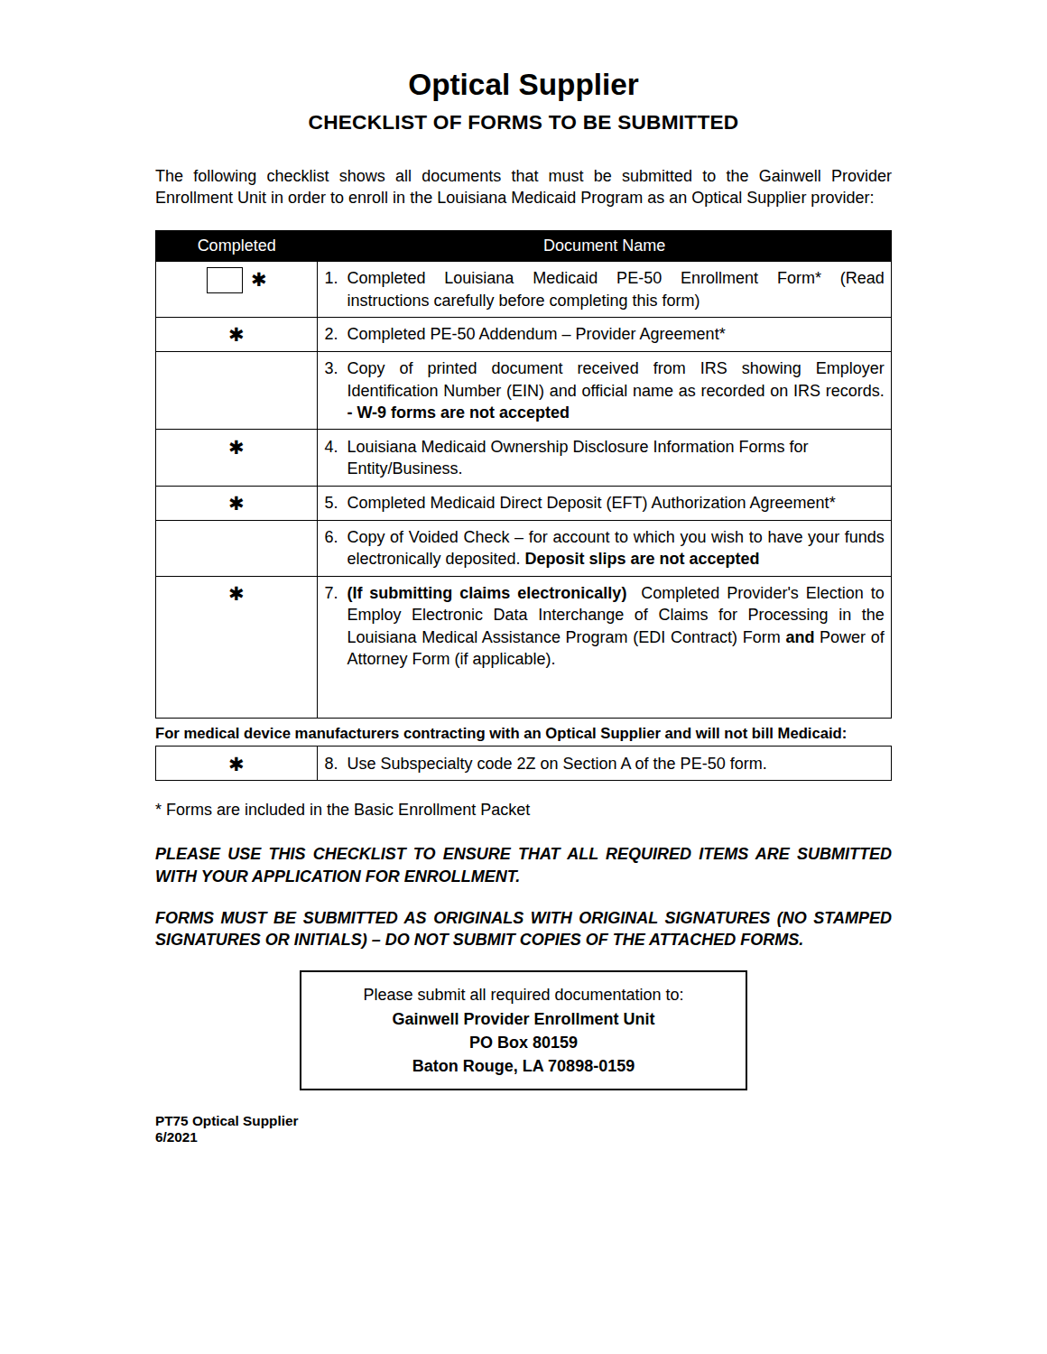Optical Supplier
CHECKLIST OF FORMS TO BE SUBMITTED
The following checklist shows all documents that must be submitted to the Gainwell Provider Enrollment Unit in order to enroll in the Louisiana Medicaid Program as an Optical Supplier provider:
| Completed | Document Name |
| --- | --- |
| ✱ | 1. Completed Louisiana Medicaid PE-50 Enrollment Form* (Read instructions carefully before completing this form) |
| ✱ | 2. Completed PE-50 Addendum – Provider Agreement* |
| | 3. Copy of printed document received from IRS showing Employer Identification Number (EIN) and official name as recorded on IRS records. - W-9 forms are not accepted |
| ✱ | 4. Louisiana Medicaid Ownership Disclosure Information Forms for Entity/Business. |
| ✱ | 5. Completed Medicaid Direct Deposit (EFT) Authorization Agreement* |
| | 6. Copy of Voided Check – for account to which you wish to have your funds electronically deposited. Deposit slips are not accepted |
| ✱ | 7. (If submitting claims electronically) Completed Provider's Election to Employ Electronic Data Interchange of Claims for Processing in the Louisiana Medical Assistance Program (EDI Contract) Form and Power of Attorney Form (if applicable). |
For medical device manufacturers contracting with an Optical Supplier and will not bill Medicaid:
| ✱ | 8. Use Subspecialty code 2Z on Section A of the PE-50 form. |
* Forms are included in the Basic Enrollment Packet
PLEASE USE THIS CHECKLIST TO ENSURE THAT ALL REQUIRED ITEMS ARE SUBMITTED WITH YOUR APPLICATION FOR ENROLLMENT.
FORMS MUST BE SUBMITTED AS ORIGINALS WITH ORIGINAL SIGNATURES (NO STAMPED SIGNATURES OR INITIALS) – DO NOT SUBMIT COPIES OF THE ATTACHED FORMS.
Please submit all required documentation to:
Gainwell Provider Enrollment Unit
PO Box 80159
Baton Rouge, LA 70898-0159
PT75 Optical Supplier
6/2021